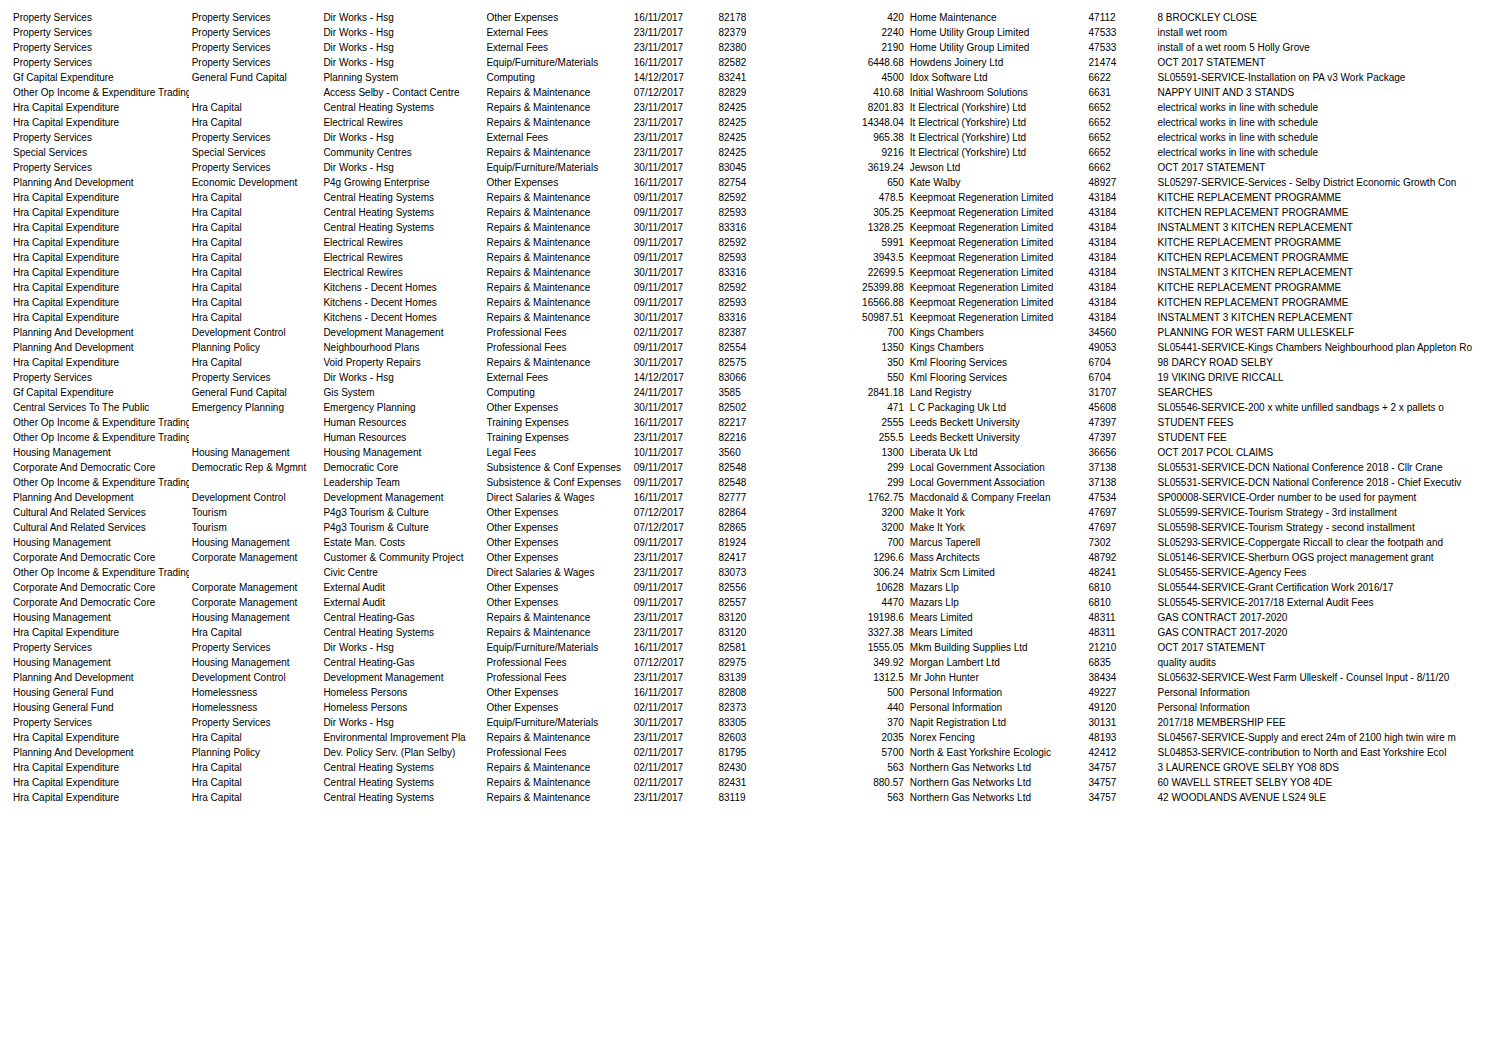| Property Services | Property Services | Dir Works - Hsg | Other Expenses | 16/11/2017 | 82178 | | 420 | Home Maintenance | 47112 | 8 BROCKLEY CLOSE |
| Property Services | Property Services | Dir Works - Hsg | External Fees | 23/11/2017 | 82379 | | 2240 | Home Utility Group Limited | 47533 | install wet room |
| Property Services | Property Services | Dir Works - Hsg | External Fees | 23/11/2017 | 82380 | | 2190 | Home Utility Group Limited | 47533 | install of a wet room 5 Holly Grove |
| Property Services | Property Services | Dir Works - Hsg | Equip/Furniture/Materials | 16/11/2017 | 82582 | | 6448.68 | Howdens Joinery Ltd | 21474 | OCT 2017 STATEMENT |
| Gf Capital Expenditure | General Fund Capital | Planning System | Computing | 14/12/2017 | 83241 | | 4500 | Idox Software Ltd | 6622 | SL05591-SERVICE-Installation on PA v3 Work Package |
| Other Op Income & Expenditure Trading Acc Surp & Deficits | | Access Selby - Contact Centre | Repairs & Maintenance | 07/12/2017 | 82829 | | 410.68 | Initial Washroom Solutions | 6631 | NAPPY UINIT AND 3 STANDS |
| Hra Capital Expenditure | Hra Capital | Central Heating Systems | Repairs & Maintenance | 23/11/2017 | 82425 | | 8201.83 | It Electrical (Yorkshire) Ltd | 6652 | electrical works in line with schedule |
| Hra Capital Expenditure | Hra Capital | Electrical Rewires | Repairs & Maintenance | 23/11/2017 | 82425 | | 14348.04 | It Electrical (Yorkshire) Ltd | 6652 | electrical works in line with schedule |
| Property Services | Property Services | Dir Works - Hsg | External Fees | 23/11/2017 | 82425 | | 965.38 | It Electrical (Yorkshire) Ltd | 6652 | electrical works in line with schedule |
| Special Services | Special Services | Community Centres | Repairs & Maintenance | 23/11/2017 | 82425 | | 9216 | It Electrical (Yorkshire) Ltd | 6652 | electrical works in line with schedule |
| Property Services | Property Services | Dir Works - Hsg | Equip/Furniture/Materials | 30/11/2017 | 83045 | | 3619.24 | Jewson Ltd | 6662 | OCT 2017 STATEMENT |
| Planning And Development | Economic Development | P4g Growing Enterprise | Other Expenses | 16/11/2017 | 82754 | | 650 | Kate Walby | 48927 | SL05297-SERVICE-Services - Selby District Economic Growth Con |
| Hra Capital Expenditure | Hra Capital | Central Heating Systems | Repairs & Maintenance | 09/11/2017 | 82592 | | 478.5 | Keepmoat Regeneration Limited | 43184 | KITCHE REPLACEMENT PROGRAMME |
| Hra Capital Expenditure | Hra Capital | Central Heating Systems | Repairs & Maintenance | 09/11/2017 | 82593 | | 305.25 | Keepmoat Regeneration Limited | 43184 | KITCHEN REPLACEMENT PROGRAMME |
| Hra Capital Expenditure | Hra Capital | Central Heating Systems | Repairs & Maintenance | 30/11/2017 | 83316 | | 1328.25 | Keepmoat Regeneration Limited | 43184 | INSTALMENT 3 KITCHEN REPLACEMENT |
| Hra Capital Expenditure | Hra Capital | Electrical Rewires | Repairs & Maintenance | 09/11/2017 | 82592 | | 5991 | Keepmoat Regeneration Limited | 43184 | KITCHE REPLACEMENT PROGRAMME |
| Hra Capital Expenditure | Hra Capital | Electrical Rewires | Repairs & Maintenance | 09/11/2017 | 82593 | | 3943.5 | Keepmoat Regeneration Limited | 43184 | KITCHEN REPLACEMENT PROGRAMME |
| Hra Capital Expenditure | Hra Capital | Electrical Rewires | Repairs & Maintenance | 30/11/2017 | 83316 | | 22699.5 | Keepmoat Regeneration Limited | 43184 | INSTALMENT 3 KITCHEN REPLACEMENT |
| Hra Capital Expenditure | Hra Capital | Kitchens - Decent Homes | Repairs & Maintenance | 09/11/2017 | 82592 | | 25399.88 | Keepmoat Regeneration Limited | 43184 | KITCHE REPLACEMENT PROGRAMME |
| Hra Capital Expenditure | Hra Capital | Kitchens - Decent Homes | Repairs & Maintenance | 09/11/2017 | 82593 | | 16566.88 | Keepmoat Regeneration Limited | 43184 | KITCHEN REPLACEMENT PROGRAMME |
| Hra Capital Expenditure | Hra Capital | Kitchens - Decent Homes | Repairs & Maintenance | 30/11/2017 | 83316 | | 50987.51 | Keepmoat Regeneration Limited | 43184 | INSTALMENT 3 KITCHEN REPLACEMENT |
| Planning And Development | Development Control | Development Management | Professional Fees | 02/11/2017 | 82387 | | 700 | Kings Chambers | 34560 | PLANNING FOR WEST FARM ULLESKELF |
| Planning And Development | Planning Policy | Neighbourhood Plans | Professional Fees | 09/11/2017 | 82554 | | 1350 | Kings Chambers | 49053 | SL05441-SERVICE-Kings Chambers Neighbourhood plan Appleton Ro |
| Hra Capital Expenditure | Hra Capital | Void Property Repairs | Repairs & Maintenance | 30/11/2017 | 82575 | | 350 | Kml Flooring Services | 6704 | 98 DARCY ROAD SELBY |
| Property Services | Property Services | Dir Works - Hsg | External Fees | 14/12/2017 | 83066 | | 550 | Kml Flooring Services | 6704 | 19 VIKING DRIVE RICCALL |
| Gf Capital Expenditure | General Fund Capital | Gis System | Computing | 24/11/2017 | 3585 | | 2841.18 | Land Registry | 31707 | SEARCHES |
| Central Services To The Public | Emergency Planning | Emergency Planning | Other Expenses | 30/11/2017 | 82502 | | 471 | L C Packaging Uk Ltd | 45608 | SL05546-SERVICE-200 x white unfilled sandbags + 2 x pallets o |
| Other Op Income & Expenditure Trading Acc Surp & Deficits | | Human Resources | Training Expenses | 16/11/2017 | 82217 | | 2555 | Leeds Beckett University | 47397 | STUDENT FEES |
| Other Op Income & Expenditure Trading Acc Surp & Deficits | | Human Resources | Training Expenses | 23/11/2017 | 82216 | | 255.5 | Leeds Beckett University | 47397 | STUDENT FEE |
| Housing Management | Housing Management | Housing Management | Legal Fees | 10/11/2017 | 3560 | | 1300 | Liberata Uk Ltd | 36656 | OCT 2017 PCOL CLAIMS |
| Corporate And Democratic Core | Democratic Rep & Mgmnt | Democratic Core | Subsistence & Conf Expenses | 09/11/2017 | 82548 | | 299 | Local Government Association | 37138 | SL05531-SERVICE-DCN National Conference 2018 - Cllr Crane |
| Other Op Income & Expenditure Trading Acc Surp & Deficits | | Leadership Team | Subsistence & Conf Expenses | 09/11/2017 | 82548 | | 299 | Local Government Association | 37138 | SL05531-SERVICE-DCN National Conference 2018 - Chief Executiv |
| Planning And Development | Development Control | Development Management | Direct Salaries & Wages | 16/11/2017 | 82777 | | 1762.75 | Macdonald & Company Freelan | 47534 | SP00008-SERVICE-Order number to be used for payment |
| Cultural And Related Services | Tourism | P4g3 Tourism & Culture | Other Expenses | 07/12/2017 | 82864 | | 3200 | Make It York | 47697 | SL05599-SERVICE-Tourism Strategy - 3rd installment |
| Cultural And Related Services | Tourism | P4g3 Tourism & Culture | Other Expenses | 07/12/2017 | 82865 | | 3200 | Make It York | 47697 | SL05598-SERVICE-Tourism Strategy - second installment |
| Housing Management | Housing Management | Estate Man. Costs | Other Expenses | 09/11/2017 | 81924 | | 700 | Marcus Taperell | 7302 | SL05293-SERVICE-Coppergate Riccall to clear the footpath and |
| Corporate And Democratic Core | Corporate Management | Customer & Community Project | Other Expenses | 23/11/2017 | 82417 | | 1296.6 | Mass Architects | 48792 | SL05146-SERVICE-Sherburn OGS project management grant |
| Other Op Income & Expenditure Trading Acc Surp & Deficits | | Civic Centre | Direct Salaries & Wages | 23/11/2017 | 83073 | | 306.24 | Matrix Scm Limited | 48241 | SL05455-SERVICE-Agency Fees |
| Corporate And Democratic Core | Corporate Management | External Audit | Other Expenses | 09/11/2017 | 82556 | | 10628 | Mazars Llp | 6810 | SL05544-SERVICE-Grant Certification Work 2016/17 |
| Corporate And Democratic Core | Corporate Management | External Audit | Other Expenses | 09/11/2017 | 82557 | | 4470 | Mazars Llp | 6810 | SL05545-SERVICE-2017/18 External Audit Fees |
| Housing Management | Housing Management | Central Heating-Gas | Repairs & Maintenance | 23/11/2017 | 83120 | | 19198.6 | Mears Limited | 48311 | GAS CONTRACT 2017-2020 |
| Hra Capital Expenditure | Hra Capital | Central Heating Systems | Repairs & Maintenance | 23/11/2017 | 83120 | | 3327.38 | Mears Limited | 48311 | GAS CONTRACT 2017-2020 |
| Property Services | Property Services | Dir Works - Hsg | Equip/Furniture/Materials | 16/11/2017 | 82581 | | 1555.05 | Mkm Building Supplies Ltd | 21210 | OCT 2017 STATEMENT |
| Housing Management | Housing Management | Central Heating-Gas | Professional Fees | 07/12/2017 | 82975 | | 349.92 | Morgan Lambert Ltd | 6835 | quality audits |
| Planning And Development | Development Control | Development Management | Professional Fees | 23/11/2017 | 83139 | | 1312.5 | Mr John Hunter | 38434 | SL05632-SERVICE-West Farm Ulleskelf - Counsel Input - 8/11/20 |
| Housing General Fund | Homelessness | Homeless Persons | Other Expenses | 16/11/2017 | 82808 | | 500 | Personal Information | 49227 | Personal Information |
| Housing General Fund | Homelessness | Homeless Persons | Other Expenses | 02/11/2017 | 82373 | | 440 | Personal Information | 49120 | Personal Information |
| Property Services | Property Services | Dir Works - Hsg | Equip/Furniture/Materials | 30/11/2017 | 83305 | | 370 | Napit Registration Ltd | 30131 | 2017/18 MEMBERSHIP FEE |
| Hra Capital Expenditure | Hra Capital | Environmental Improvement Pla | Repairs & Maintenance | 23/11/2017 | 82603 | | 2035 | Norex Fencing | 48193 | SL04567-SERVICE-Supply and erect 24m of 2100 high twin wire m |
| Planning And Development | Planning Policy | Dev. Policy Serv. (Plan Selby) | Professional Fees | 02/11/2017 | 81795 | | 5700 | North & East Yorkshire Ecologic | 42412 | SL04853-SERVICE-contribution to North and East Yorkshire Ecol |
| Hra Capital Expenditure | Hra Capital | Central Heating Systems | Repairs & Maintenance | 02/11/2017 | 82430 | | 563 | Northern Gas Networks Ltd | 34757 | 3 LAURENCE GROVE SELBY YO8 8DS |
| Hra Capital Expenditure | Hra Capital | Central Heating Systems | Repairs & Maintenance | 02/11/2017 | 82431 | | 880.57 | Northern Gas Networks Ltd | 34757 | 60 WAVELL STREET SELBY YO8 4DE |
| Hra Capital Expenditure | Hra Capital | Central Heating Systems | Repairs & Maintenance | 23/11/2017 | 83119 | | 563 | Northern Gas Networks Ltd | 34757 | 42 WOODLANDS AVENUE LS24 9LE |